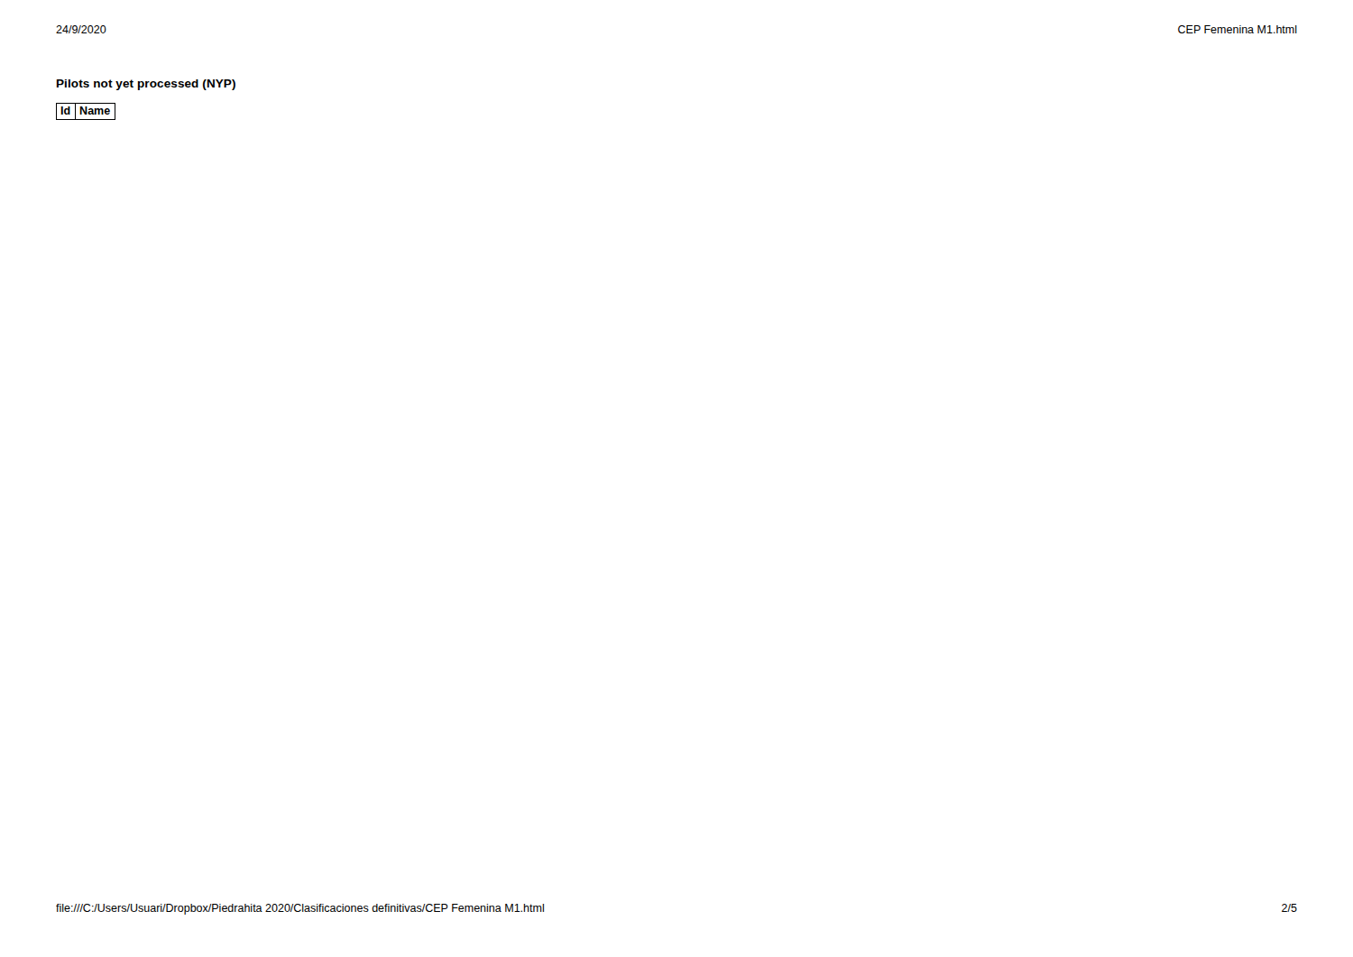24/9/2020
CEP Femenina M1.html
Pilots not yet processed (NYP)
| Id | Name |
| --- | --- |
file:///C:/Users/Usuari/Dropbox/Piedrahita 2020/Clasificaciones definitivas/CEP Femenina M1.html
2/5